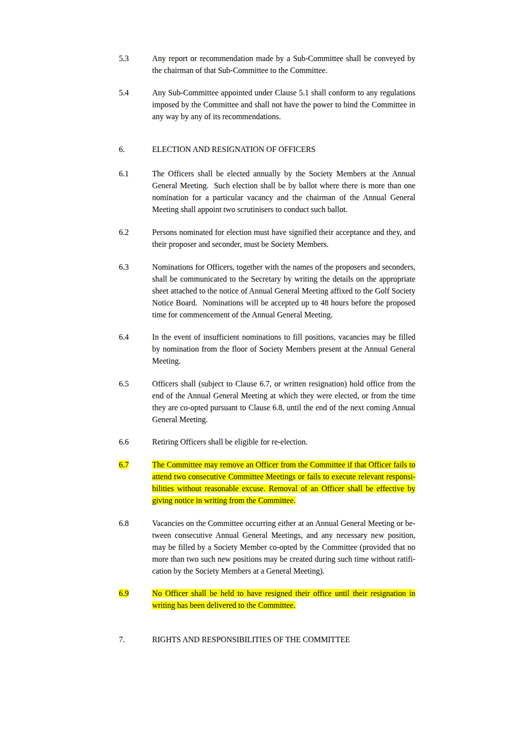5.3
Any report or recommendation made by a Sub-Committee shall be conveyed by the chairman of that Sub-Committee to the Committee.
5.4
Any Sub-Committee appointed under Clause 5.1 shall conform to any regulations imposed by the Committee and shall not have the power to bind the Committee in any way by any of its recommendations.
6.
ELECTION AND RESIGNATION OF OFFICERS
6.1
The Officers shall be elected annually by the Society Members at the Annual General Meeting. Such election shall be by ballot where there is more than one nomination for a particular vacancy and the chairman of the Annual General Meeting shall appoint two scrutinisers to conduct such ballot.
6.2
Persons nominated for election must have signified their acceptance and they, and their proposer and seconder, must be Society Members.
6.3
Nominations for Officers, together with the names of the proposers and seconders, shall be communicated to the Secretary by writing the details on the appropriate sheet attached to the notice of Annual General Meeting affixed to the Golf Society Notice Board. Nominations will be accepted up to 48 hours before the proposed time for commencement of the Annual General Meeting.
6.4
In the event of insufficient nominations to fill positions, vacancies may be filled by nomination from the floor of Society Members present at the Annual General Meeting.
6.5
Officers shall (subject to Clause 6.7, or written resignation) hold office from the end of the Annual General Meeting at which they were elected, or from the time they are co-opted pursuant to Clause 6.8, until the end of the next coming Annual General Meeting.
6.6
Retiring Officers shall be eligible for re-election.
6.7
The Committee may remove an Officer from the Committee if that Officer fails to attend two consecutive Committee Meetings or fails to execute relevant responsibilities without reasonable excuse. Removal of an Officer shall be effective by giving notice in writing from the Committee.
6.8
Vacancies on the Committee occurring either at an Annual General Meeting or between consecutive Annual General Meetings, and any necessary new position, may be filled by a Society Member co-opted by the Committee (provided that no more than two such new positions may be created during such time without ratification by the Society Members at a General Meeting).
6.9
No Officer shall be held to have resigned their office until their resignation in writing has been delivered to the Committee.
7.
RIGHTS AND RESPONSIBILITIES OF THE COMMITTEE